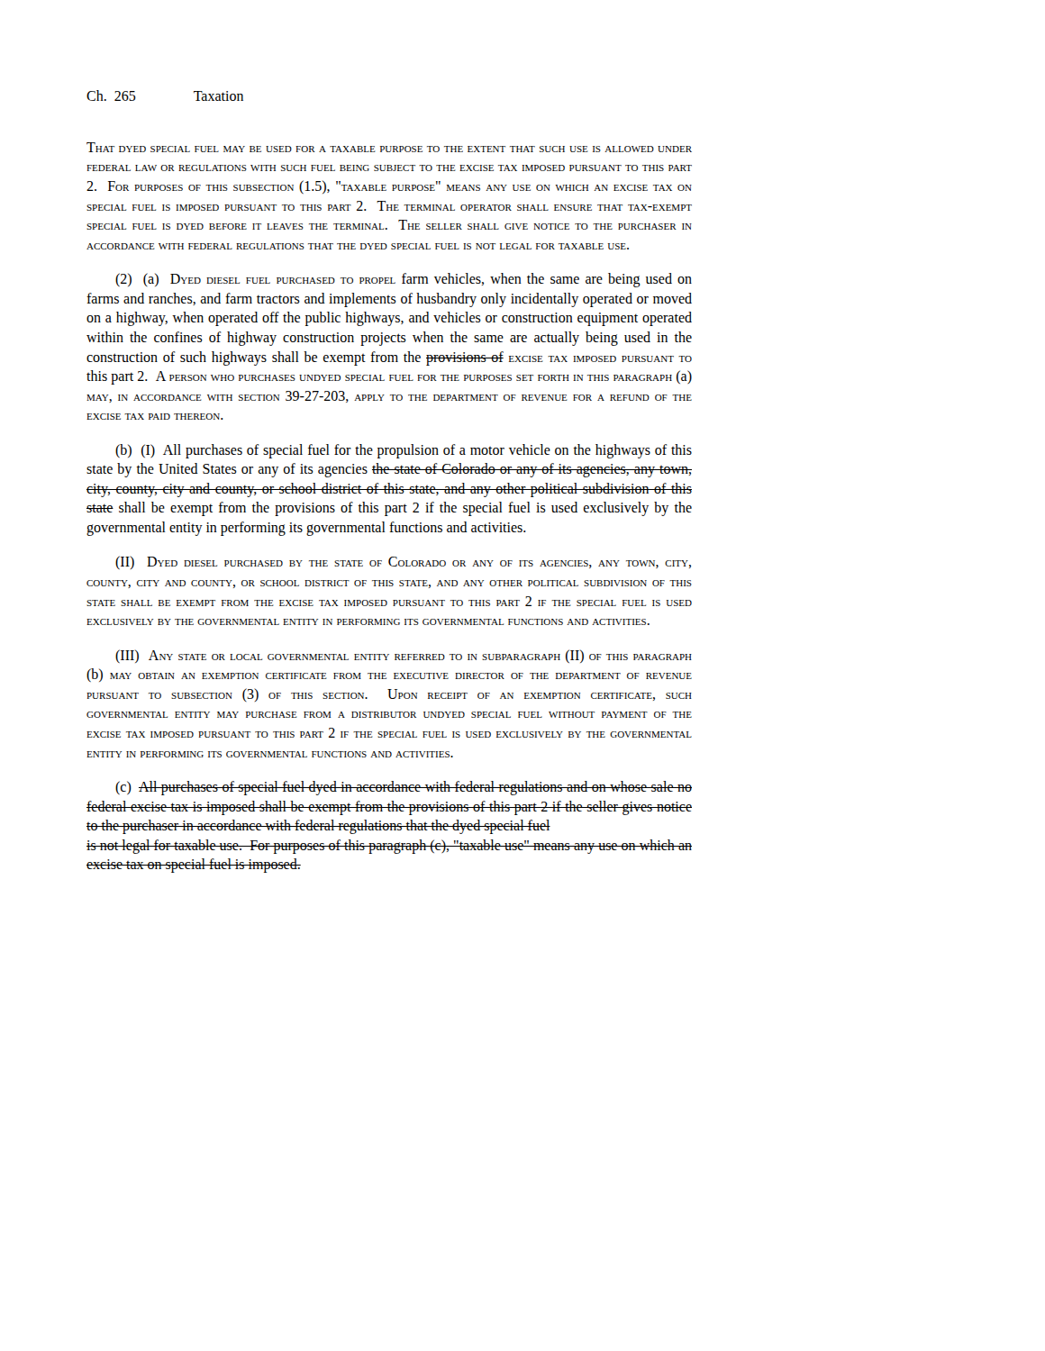Ch. 265 Taxation
That dyed special fuel may be used for a taxable purpose to the extent that such use is allowed under federal law or regulations with such fuel being subject to the excise tax imposed pursuant to this part 2. For purposes of this subsection (1.5), "taxable purpose" means any use on which an excise tax on special fuel is imposed pursuant to this part 2. The terminal operator shall ensure that tax-exempt special fuel is dyed before it leaves the terminal. The seller shall give notice to the purchaser in accordance with federal regulations that the dyed special fuel is not legal for taxable use.
(2) (a) Dyed diesel fuel purchased to propel farm vehicles, when the same are being used on farms and ranches, and farm tractors and implements of husbandry only incidentally operated or moved on a highway, when operated off the public highways, and vehicles or construction equipment operated within the confines of highway construction projects when the same are actually being used in the construction of such highways shall be exempt from the provisions of excise tax imposed pursuant to this part 2. A person who purchases undyed special fuel for the purposes set forth in this paragraph (a) may, in accordance with section 39-27-203, apply to the department of revenue for a refund of the excise tax paid thereon.
(b) (I) All purchases of special fuel for the propulsion of a motor vehicle on the highways of this state by the United States or any of its agencies the state of Colorado or any of its agencies, any town, city, county, city and county, or school district of this state, and any other political subdivision of this state shall be exempt from the provisions of this part 2 if the special fuel is used exclusively by the governmental entity in performing its governmental functions and activities.
(II) Dyed diesel purchased by the state of Colorado or any of its agencies, any town, city, county, city and county, or school district of this state, and any other political subdivision of this state shall be exempt from the excise tax imposed pursuant to this part 2 if the special fuel is used exclusively by the governmental entity in performing its governmental functions and activities.
(III) Any state or local governmental entity referred to in subparagraph (II) of this paragraph (b) may obtain an exemption certificate from the executive director of the department of revenue pursuant to subsection (3) of this section. Upon receipt of an exemption certificate, such governmental entity may purchase from a distributor undyed special fuel without payment of the excise tax imposed pursuant to this part 2 if the special fuel is used exclusively by the governmental entity in performing its governmental functions and activities.
(c) All purchases of special fuel dyed in accordance with federal regulations and on whose sale no federal excise tax is imposed shall be exempt from the provisions of this part 2 if the seller gives notice to the purchaser in accordance with federal regulations that the dyed special fuel
is not legal for taxable use. For purposes of this paragraph (c), "taxable use" means any use on which an excise tax on special fuel is imposed.